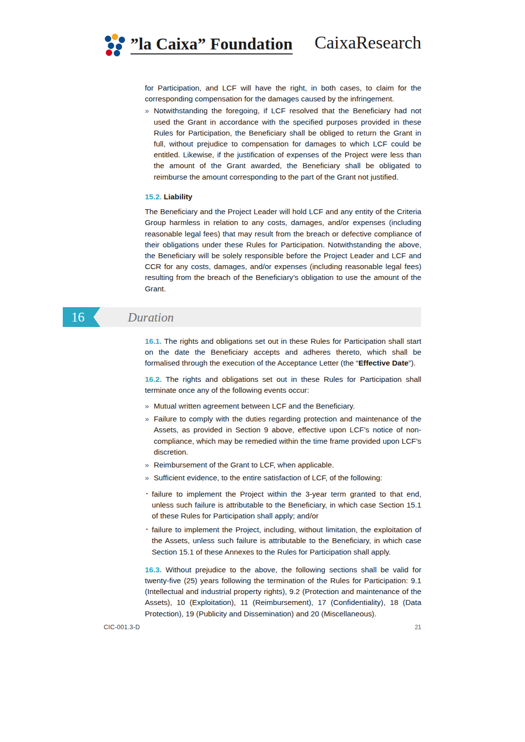”la Caixa” Foundation
Caixa Research
for Participation, and LCF will have the right, in both cases, to claim for the corresponding compensation for the damages caused by the infringement.
Notwithstanding the foregoing, if LCF resolved that the Beneficiary had not used the Grant in accordance with the specified purposes provided in these Rules for Participation, the Beneficiary shall be obliged to return the Grant in full, without prejudice to compensation for damages to which LCF could be entitled. Likewise, if the justification of expenses of the Project were less than the amount of the Grant awarded, the Beneficiary shall be obligated to reimburse the amount corresponding to the part of the Grant not justified.
15.2. Liability
The Beneficiary and the Project Leader will hold LCF and any entity of the Criteria Group harmless in relation to any costs, damages, and/or expenses (including reasonable legal fees) that may result from the breach or defective compliance of their obligations under these Rules for Participation. Notwithstanding the above, the Beneficiary will be solely responsible before the Project Leader and LCF and CCR for any costs, damages, and/or expenses (including reasonable legal fees) resulting from the breach of the Beneficiary’s obligation to use the amount of the Grant.
16
Duration
16.1. The rights and obligations set out in these Rules for Participation shall start on the date the Beneficiary accepts and adheres thereto, which shall be formalised through the execution of the Acceptance Letter (the “Effective Date”).
16.2. The rights and obligations set out in these Rules for Participation shall terminate once any of the following events occur:
Mutual written agreement between LCF and the Beneficiary.
Failure to comply with the duties regarding protection and maintenance of the Assets, as provided in Section 9 above, effective upon LCF’s notice of non-compliance, which may be remedied within the time frame provided upon LCF’s discretion.
Reimbursement of the Grant to LCF, when applicable.
Sufficient evidence, to the entire satisfaction of LCF, of the following:
failure to implement the Project within the 3-year term granted to that end, unless such failure is attributable to the Beneficiary, in which case Section 15.1 of these Rules for Participation shall apply; and/or
failure to implement the Project, including, without limitation, the exploitation of the Assets, unless such failure is attributable to the Beneficiary, in which case Section 15.1 of these Annexes to the Rules for Participation shall apply.
16.3. Without prejudice to the above, the following sections shall be valid for twenty-five (25) years following the termination of the Rules for Participation: 9.1 (Intellectual and industrial property rights), 9.2 (Protection and maintenance of the Assets), 10 (Exploitation), 11 (Reimbursement), 17 (Confidentiality), 18 (Data Protection), 19 (Publicity and Dissemination) and 20 (Miscellaneous).
CIC-001.3-D
21